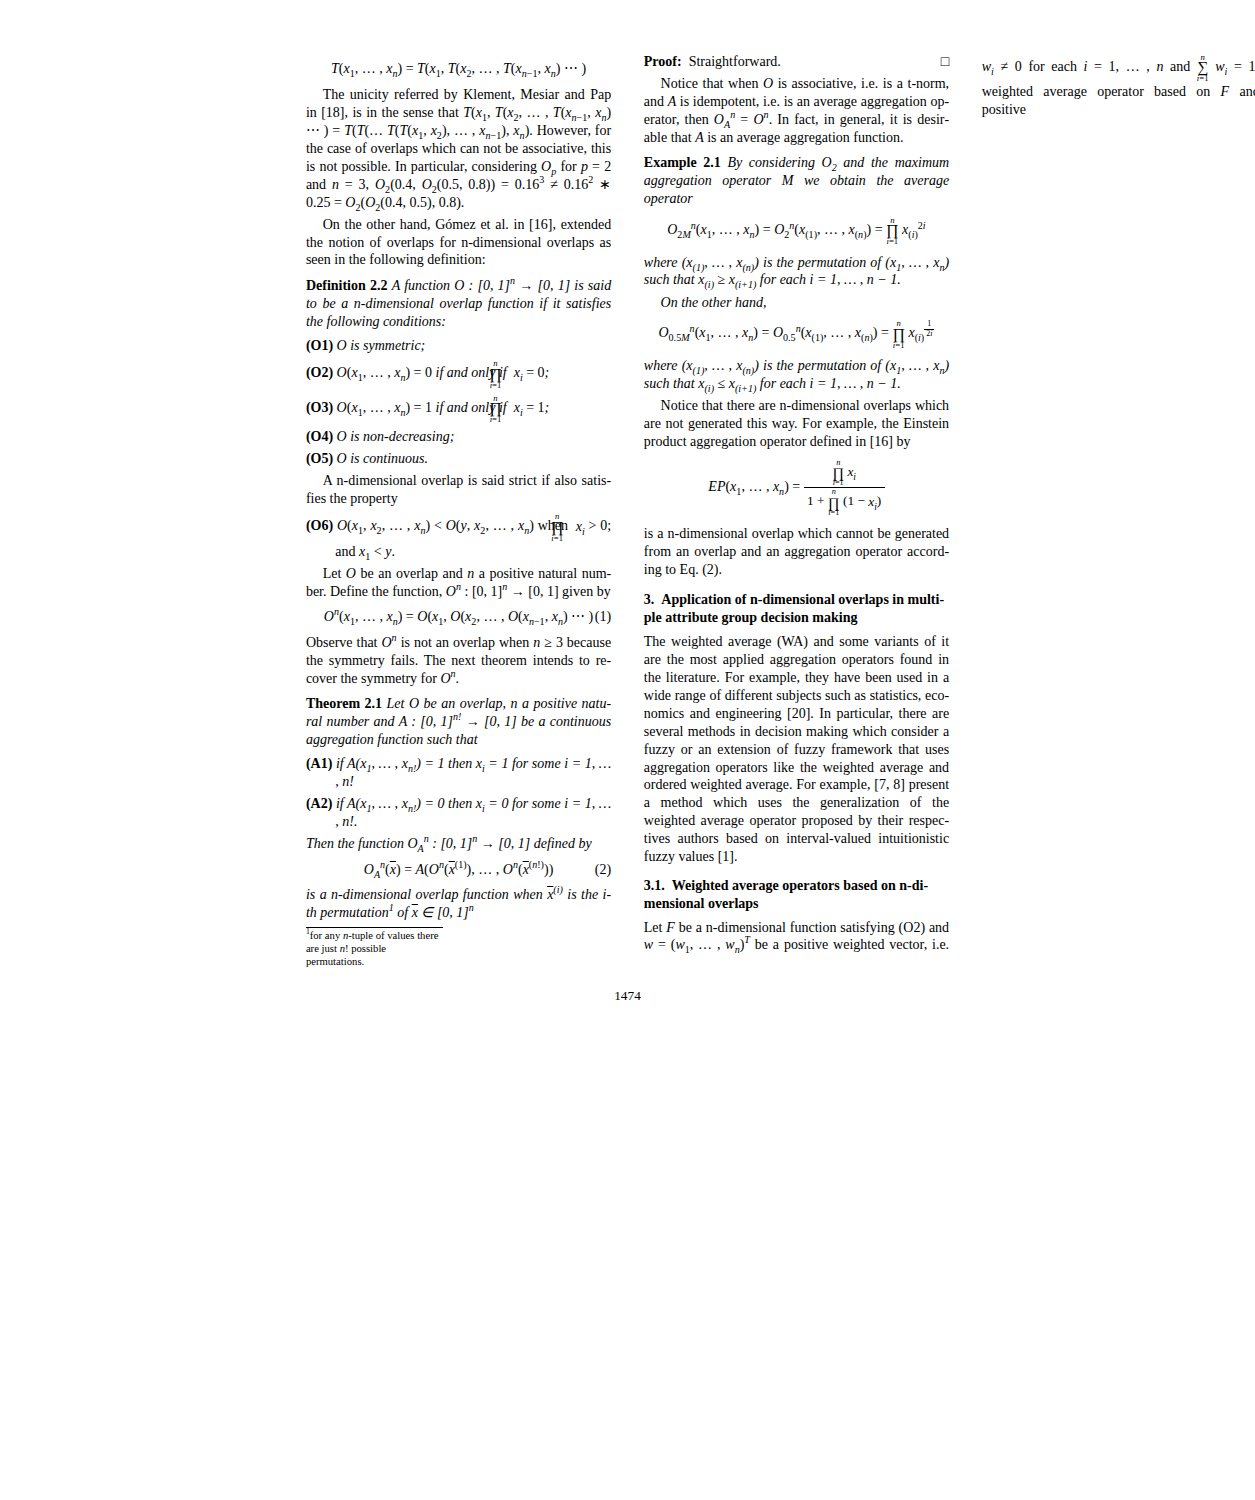T(x1, … , xn) = T(x1, T(x2, … , T(xn−1, xn) ⋯ )
The unicity referred by Klement, Mesiar and Pap in [18], is in the sense that T(x1, T(x2, … , T(xn−1, xn) ⋯ ) = T(T(… T(T(x1, x2), … , xn−1), xn). However, for the case of overlaps which can not be associative, this is not possible. In particular, considering Op for p = 2 and n = 3, O2(0.4, O2(0.5, 0.8)) = 0.163 ≠ 0.162 ∗ 0.25 = O2(O2(0.4, 0.5), 0.8).
On the other hand, Gómez et al. in [16], extended the notion of overlaps for n-dimensional overlaps as seen in the following definition:
Definition 2.2 A function O : [0, 1]n → [0, 1] is said to be a n-dimensional overlap function if it satisfies the following conditions:
(O1) O is symmetric;
(O2) O(x1, … , xn) = 0 if and only if n∏i=1 xi = 0;
(O3) O(x1, … , xn) = 1 if and only if n∏i=1 xi = 1;
(O4) O is non-decreasing;
(O5) O is continuous.
A n-dimensional overlap is said strict if also satisfies the property
(O6) O(x1, x2, … , xn) < O(y, x2, … , xn) when n∏i=1 xi > 0; and x1 < y.
Let O be an overlap and n a positive natural number. Define the function, On : [0, 1]n → [0, 1] given by
On(x1, … , xn) = O(x1, O(x2, … , O(xn−1, xn) ⋯ ) (1)
Observe that On is not an overlap when n ≥ 3 because the symmetry fails. The next theorem intends to recover the symmetry for On.
Theorem 2.1 Let O be an overlap, n a positive natural number and A : [0, 1]n! → [0, 1] be a continuous aggregation function such that
(A1) if A(x1, … , xn!) = 1 then xi = 1 for some i = 1, … , n!
(A2) if A(x1, … , xn!) = 0 then xi = 0 for some i = 1, … , n!.
Then the function OAn : [0, 1]n → [0, 1] defined by
OAn(x) = A(On(x(1)), … , On(x(n!))) (2)
is a n-dimensional overlap function when x(i) is the i-th permutation1 of x ∈ [0, 1]n
1for any n-tuple of values there are just n! possible permutations.
Proof: Straightforward. □
Notice that when O is associative, i.e. is a t-norm, and A is idempotent, i.e. is an average aggregation operator, then OAn = On. In fact, in general, it is desirable that A is an average aggregation function.
Example 2.1 By considering O2 and the maximum aggregation operator M we obtain the average operator
O2Mn(x1, … , xn) = O2n(x(1), … , x(n)) = n∏i=1 x(i)2i
where (x(1), … , x(n)) is the permutation of (x1, … , xn) such that x(i) ≥ x(i+1) for each i = 1, … , n − 1.
On the other hand,
O0.5Mn(x1, … , xn) = O0.5n(x(1), … , x(n)) = n∏i=1 x(i)12i
where (x(1), … , x(n)) is the permutation of (x1, … , xn) such that x(i) ≤ x(i+1) for each i = 1, … , n − 1.
Notice that there are n-dimensional overlaps which are not generated this way. For example, the Einstein product aggregation operator defined in [16] by
EP(x1, … , xn) = n∏i=1 xi 1 + n∏i=1 (1 − xi)
is a n-dimensional overlap which cannot be generated from an overlap and an aggregation operator according to Eq. (2).
3. Application of n-dimensional overlaps in multiple attribute group decision making
The weighted average (WA) and some variants of it are the most applied aggregation operators found in the literature. For example, they have been used in a wide range of different subjects such as statistics, economics and engineering [20]. In particular, there are several methods in decision making which consider a fuzzy or an extension of fuzzy framework that uses aggregation operators like the weighted average and ordered weighted average. For example, [7, 8] present a method which uses the generalization of the weighted average operator proposed by their respectives authors based on interval-valued intuitionistic fuzzy values [1].
3.1. Weighted average operators based on n-dimensional overlaps
Let F be a n-dimensional function satisfying (O2) and w = (w1, … , wn)T be a positive weighted vector, i.e. wi ≠ 0 for each i = 1, … , n and n∑i=1 wi = 1. The weighted average operator based on F and the positive
1474